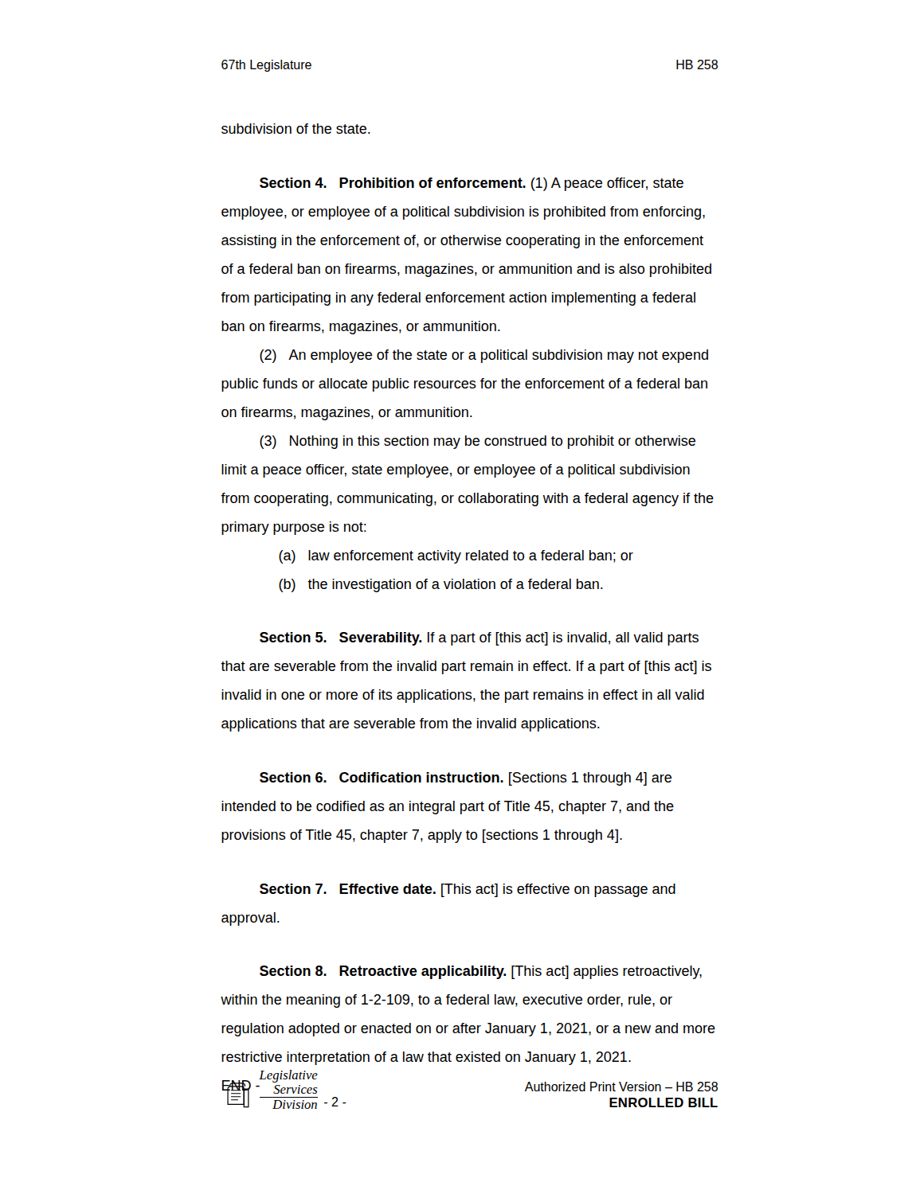67th Legislature
HB 258
subdivision of the state.
Section 4. Prohibition of enforcement. (1) A peace officer, state employee, or employee of a political subdivision is prohibited from enforcing, assisting in the enforcement of, or otherwise cooperating in the enforcement of a federal ban on firearms, magazines, or ammunition and is also prohibited from participating in any federal enforcement action implementing a federal ban on firearms, magazines, or ammunition.
(2) An employee of the state or a political subdivision may not expend public funds or allocate public resources for the enforcement of a federal ban on firearms, magazines, or ammunition.
(3) Nothing in this section may be construed to prohibit or otherwise limit a peace officer, state employee, or employee of a political subdivision from cooperating, communicating, or collaborating with a federal agency if the primary purpose is not:
(a) law enforcement activity related to a federal ban; or
(b) the investigation of a violation of a federal ban.
Section 5. Severability. If a part of [this act] is invalid, all valid parts that are severable from the invalid part remain in effect. If a part of [this act] is invalid in one or more of its applications, the part remains in effect in all valid applications that are severable from the invalid applications.
Section 6. Codification instruction. [Sections 1 through 4] are intended to be codified as an integral part of Title 45, chapter 7, and the provisions of Title 45, chapter 7, apply to [sections 1 through 4].
Section 7. Effective date. [This act] is effective on passage and approval.
Section 8. Retroactive applicability. [This act] applies retroactively, within the meaning of 1-2-109, to a federal law, executive order, rule, or regulation adopted or enacted on or after January 1, 2021, or a new and more restrictive interpretation of a law that existed on January 1, 2021.
END -
Legislative
Services
Division
- 2 -
Authorized Print Version – HB 258
ENROLLED BILL